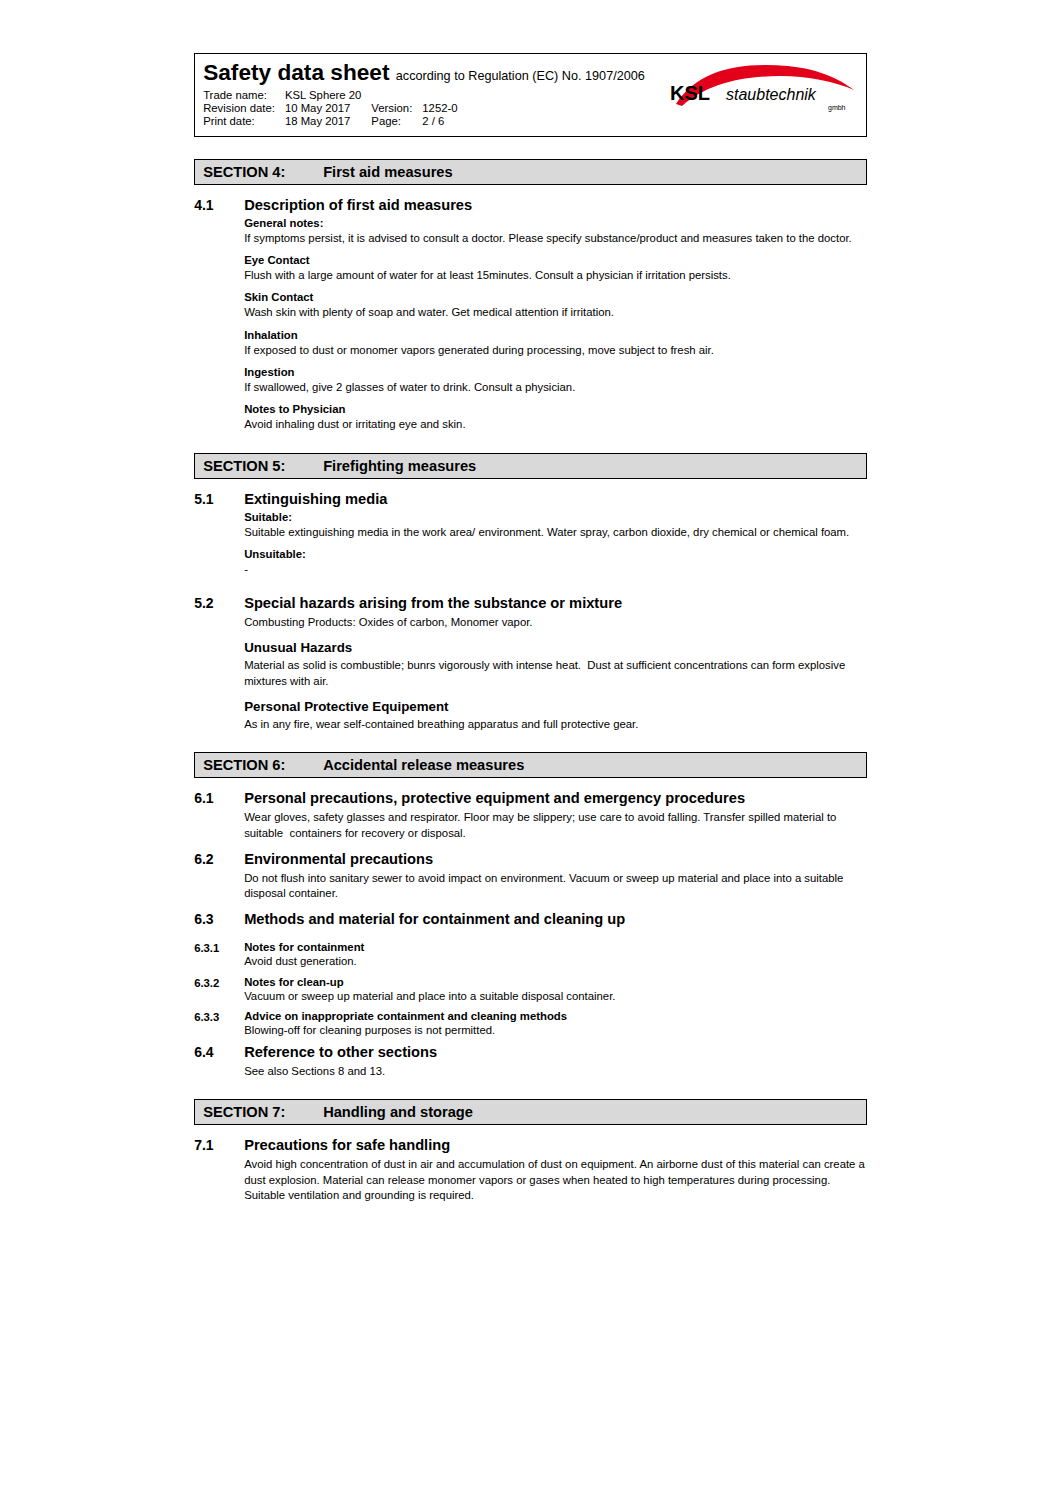Safety data sheet according to Regulation (EC) No. 1907/2006
| Trade name: | KSL Sphere 20 | | |
| Revision date: | 10 May 2017 | Version: | 1252-0 |
| Print date: | 18 May 2017 | Page: | 2 / 6 |
KSL staubtechnik gmbh
SECTION 4: First aid measures
4.1
Description of first aid measures
General notes:
If symptoms persist, it is advised to consult a doctor. Please specify substance/product and measures taken to the doctor.
Eye Contact
Flush with a large amount of water for at least 15minutes. Consult a physician if irritation persists.
Skin Contact
Wash skin with plenty of soap and water. Get medical attention if irritation.
Inhalation
If exposed to dust or monomer vapors generated during processing, move subject to fresh air.
Ingestion
If swallowed, give 2 glasses of water to drink. Consult a physician.
Notes to Physician
Avoid inhaling dust or irritating eye and skin.
SECTION 5: Firefighting measures
5.1
Extinguishing media
Suitable:
Suitable extinguishing media in the work area/ environment. Water spray, carbon dioxide, dry chemical or chemical foam.
Unsuitable:
-
5.2
Special hazards arising from the substance or mixture
Combusting Products: Oxides of carbon, Monomer vapor.
Unusual Hazards
Material as solid is combustible; bunrs vigorously with intense heat. Dust at sufficient concentrations can form explosive mixtures with air.
Personal Protective Equipement
As in any fire, wear self-contained breathing apparatus and full protective gear.
SECTION 6: Accidental release measures
6.1
Personal precautions, protective equipment and emergency procedures
Wear gloves, safety glasses and respirator. Floor may be slippery; use care to avoid falling. Transfer spilled material to suitable containers for recovery or disposal.
6.2
Environmental precautions
Do not flush into sanitary sewer to avoid impact on environment. Vacuum or sweep up material and place into a suitable disposal container.
6.3
Methods and material for containment and cleaning up
6.3.1
Notes for containment
Avoid dust generation.
6.3.2
Notes for clean-up
Vacuum or sweep up material and place into a suitable disposal container.
6.3.3
Advice on inappropriate containment and cleaning methods
Blowing-off for cleaning purposes is not permitted.
6.4
Reference to other sections
See also Sections 8 and 13.
SECTION 7: Handling and storage
7.1
Precautions for safe handling
Avoid high concentration of dust in air and accumulation of dust on equipment. An airborne dust of this material can create a dust explosion. Material can release monomer vapors or gases when heated to high temperatures during processing. Suitable ventilation and grounding is required.